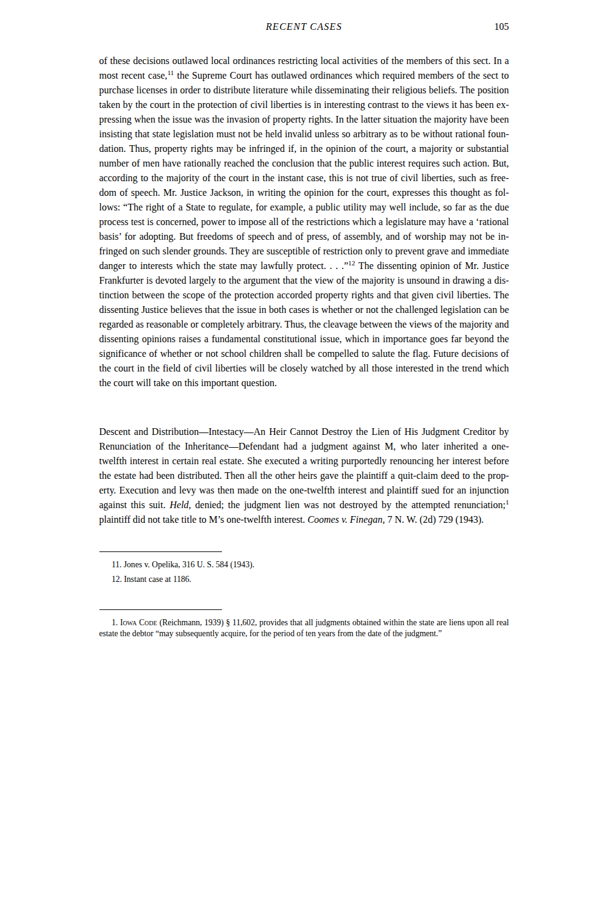RECENT CASES 105
of these decisions outlawed local ordinances restricting local activities of the members of this sect. In a most recent case,11 the Supreme Court has outlawed ordinances which required members of the sect to purchase licenses in order to distribute literature while disseminating their religious beliefs. The position taken by the court in the protection of civil liberties is in interesting contrast to the views it has been expressing when the issue was the invasion of property rights. In the latter situation the majority have been insisting that state legislation must not be held invalid unless so arbitrary as to be without rational foundation. Thus, property rights may be infringed if, in the opinion of the court, a majority or substantial number of men have rationally reached the conclusion that the public interest requires such action. But, according to the majority of the court in the instant case, this is not true of civil liberties, such as freedom of speech. Mr. Justice Jackson, in writing the opinion for the court, expresses this thought as follows: “The right of a State to regulate, for example, a public utility may well include, so far as the due process test is concerned, power to impose all of the restrictions which a legislature may have a ‘rational basis’ for adopting. But freedoms of speech and of press, of assembly, and of worship may not be infringed on such slender grounds. They are susceptible of restriction only to prevent grave and immediate danger to interests which the state may lawfully protect. . . .”12 The dissenting opinion of Mr. Justice Frankfurter is devoted largely to the argument that the view of the majority is unsound in drawing a distinction between the scope of the protection accorded property rights and that given civil liberties. The dissenting Justice believes that the issue in both cases is whether or not the challenged legislation can be regarded as reasonable or completely arbitrary. Thus, the cleavage between the views of the majority and dissenting opinions raises a fundamental constitutional issue, which in importance goes far beyond the significance of whether or not school children shall be compelled to salute the flag. Future decisions of the court in the field of civil liberties will be closely watched by all those interested in the trend which the court will take on this important question.
Descent and Distribution—Intestacy—An Heir Cannot Destroy the Lien of His Judgment Creditor by Renunciation of the Inheritance
—Defendant had a judgment against M, who later inherited a one-twelfth interest in certain real estate. She executed a writing purportedly renouncing her interest before the estate had been distributed. Then all the other heirs gave the plaintiff a quit-claim deed to the property. Execution and levy was then made on the one-twelfth interest and plaintiff sued for an injunction against this suit. Held, denied; the judgment lien was not destroyed by the attempted renunciation;1 plaintiff did not take title to M’s one-twelfth interest. Coomes v. Finegan, 7 N. W. (2d) 729 (1943).
11. Jones v. Opelika, 316 U. S. 584 (1943).
12. Instant case at 1186.
1. Iowa Code (Reichmann, 1939) § 11,602, provides that all judgments obtained within the state are liens upon all real estate the debtor “may subsequently acquire, for the period of ten years from the date of the judgment.”